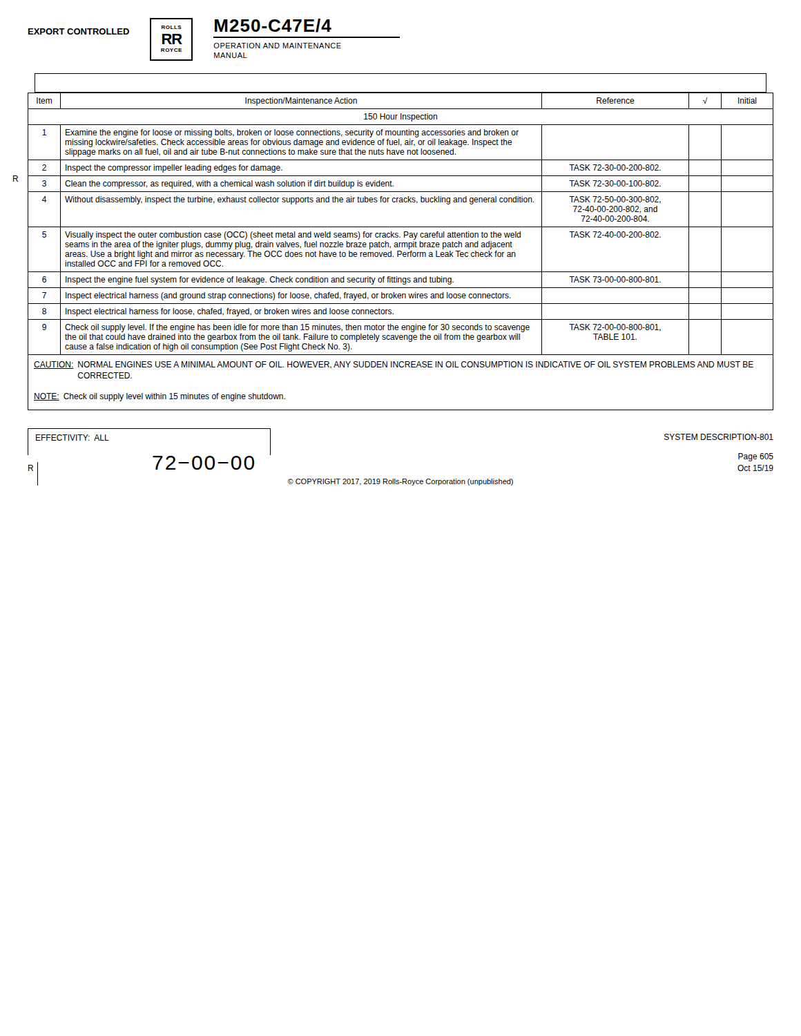EXPORT CONTROLLED
ROLLS RR ROYCE
M250-C47E/4
OPERATION AND MAINTENANCE
MANUAL
| Item | Inspection/Maintenance Action | Reference | √ | Initial |
| --- | --- | --- | --- | --- |
| 150 Hour Inspection |
| 1 | Examine the engine for loose or missing bolts, broken or loose connections, security of mounting accessories and broken or missing lockwire/safeties. Check accessible areas for obvious damage and evidence of fuel, air, or oil leakage. Inspect the slippage marks on all fuel, oil and air tube B-nut connections to make sure that the nuts have not loosened. | | | |
| 2 | Inspect the compressor impeller leading edges for damage. | TASK 72-30-00-200-802. | | |
| 3 | Clean the compressor, as required, with a chemical wash solution if dirt buildup is evident. | TASK 72-30-00-100-802. | | |
| 4 | Without disassembly, inspect the turbine, exhaust collector supports and the air tubes for cracks, buckling and general condition. | TASK 72-50-00-300-802, 72-40-00-200-802, and 72-40-00-200-804. | | |
| 5 | Visually inspect the outer combustion case (OCC) (sheet metal and weld seams) for cracks. Pay careful attention to the weld seams in the area of the igniter plugs, dummy plug, drain valves, fuel nozzle braze patch, armpit braze patch and adjacent areas. Use a bright light and mirror as necessary. The OCC does not have to be removed. Perform a Leak Tec check for an installed OCC and FPI for a removed OCC. | TASK 72-40-00-200-802. | | |
| 6 | Inspect the engine fuel system for evidence of leakage. Check condition and security of fittings and tubing. | TASK 73-00-00-800-801. | | |
| 7 | Inspect electrical harness (and ground strap connections) for loose, chafed, frayed, or broken wires and loose connectors. | | | |
| 8 | Inspect electrical harness for loose, chafed, frayed, or broken wires and loose connectors. | | | |
| 9 | Check oil supply level. If the engine has been idle for more than 15 minutes, then motor the engine for 30 seconds to scavenge the oil that could have drained into the gearbox from the oil tank. Failure to completely scavenge the oil from the gearbox will cause a false indication of high oil consumption (See Post Flight Check No. 3). | TASK 72-00-00-800-801, TABLE 101. | | |
R
CAUTION: NORMAL ENGINES USE A MINIMAL AMOUNT OF OIL. HOWEVER, ANY SUDDEN INCREASE IN OIL CONSUMPTION IS INDICATIVE OF OIL SYSTEM PROBLEMS AND MUST BE CORRECTED.
NOTE: Check oil supply level within 15 minutes of engine shutdown.
EFFECTIVITY: ALL
SYSTEM DESCRIPTION-801
72−00−00
Page 605
Oct 15/19
© COPYRIGHT 2017, 2019 Rolls-Royce Corporation (unpublished)
R